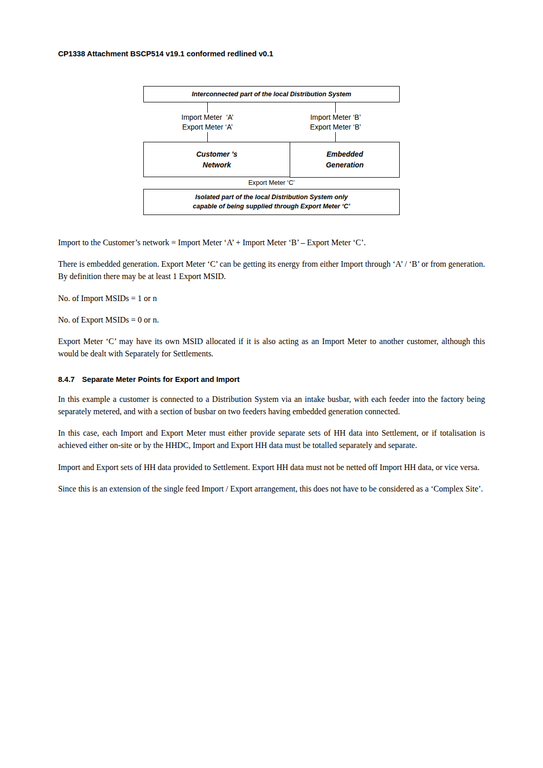CP1338 Attachment BSCP514 v19.1 conformed redlined v0.1
Interconnected part of the local Distribution System
Import Meter ‘A’
Export Meter ‘A’
Import Meter ‘B’
Export Meter ‘B’
Customer 's
Network
Embedded
Generation
Export Meter ‘C’
Isolated part of the local Distribution System only
capable of being supplied through Export Meter ‘C’
Import to the Customer’s network = Import Meter ‘A’ + Import Meter ‘B’ – Export Meter ‘C’.
There is embedded generation. Export Meter ‘C’ can be getting its energy from either Import through ‘A’ / ‘B’ or from generation. By definition there may be at least 1 Export MSID.
No. of Import MSIDs = 1 or n
No. of Export MSIDs = 0 or n.
Export Meter ‘C’ may have its own MSID allocated if it is also acting as an Import Meter to another customer, although this would be dealt with Separately for Settlements.
8.4.7 Separate Meter Points for Export and Import
In this example a customer is connected to a Distribution System via an intake busbar, with each feeder into the factory being separately metered, and with a section of busbar on two feeders having embedded generation connected.
In this case, each Import and Export Meter must either provide separate sets of HH data into Settlement, or if totalisation is achieved either on-site or by the HHDC, Import and Export HH data must be totalled separately and separate.
Import and Export sets of HH data provided to Settlement. Export HH data must not be netted off Import HH data, or vice versa.
Since this is an extension of the single feed Import / Export arrangement, this does not have to be considered as a ‘Complex Site’.